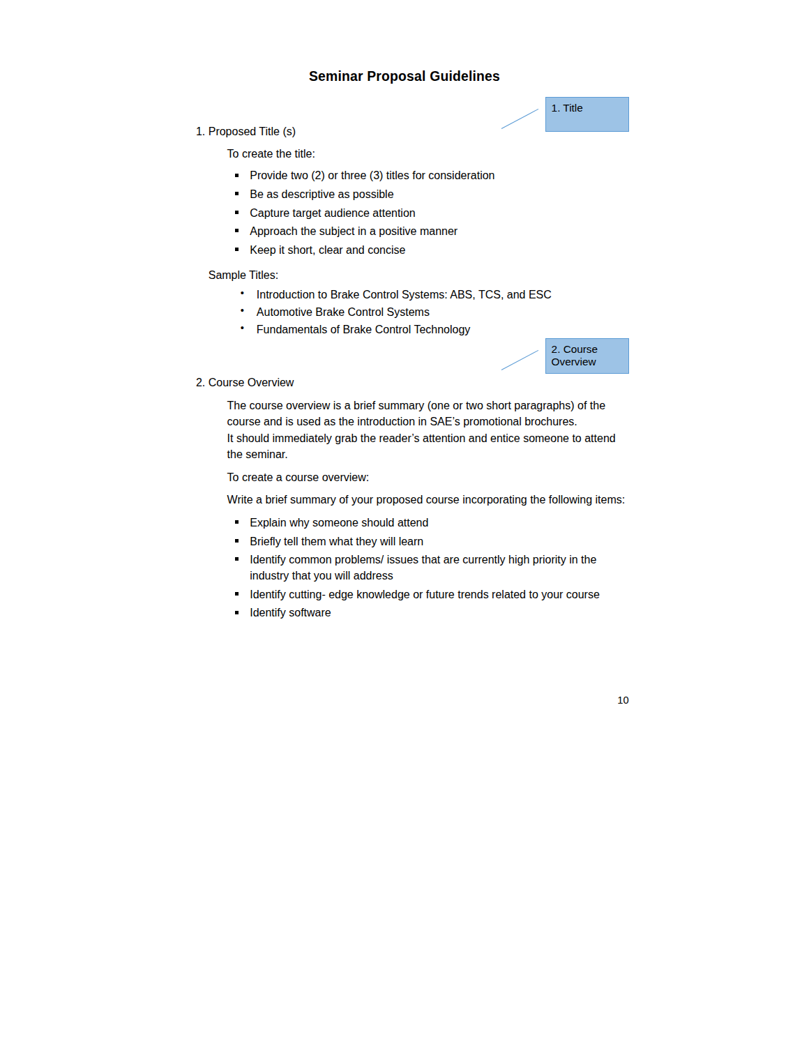Seminar Proposal Guidelines
1. Title
2. Course Overview
Proposed Title (s)
To create the title:
Provide two (2) or three (3) titles for consideration
Be as descriptive as possible
Capture target audience attention
Approach the subject in a positive manner
Keep it short, clear and concise
Sample Titles:
Introduction to Brake Control Systems: ABS, TCS, and ESC
Automotive Brake Control Systems
Fundamentals of Brake Control Technology
Course Overview
The course overview is a brief summary (one or two short paragraphs) of the course and is used as the introduction in SAE’s promotional brochures.
It should immediately grab the reader’s attention and entice someone to attend the seminar.
To create a course overview:
Write a brief summary of your proposed course incorporating the following items:
Explain why someone should attend
Briefly tell them what they will learn
Identify common problems/ issues that are currently high priority in the industry that you will address
Identify cutting- edge knowledge or future trends related to your course
Identify software
10